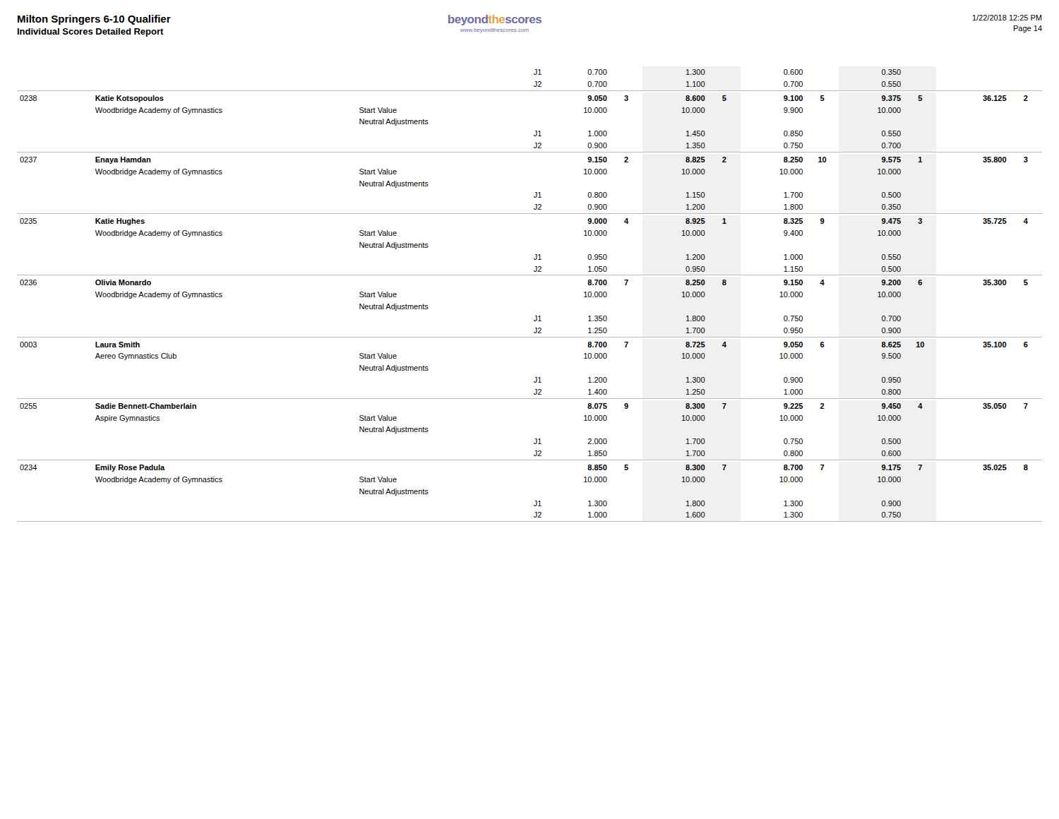Milton Springers 6-10 Qualifier
Individual Scores Detailed Report
beyondthescores
www.beyondthescores.com
1/22/2018 12:25 PM
Page 14
| | | J1 | 0.700 | | 1.300 | | 0.600 | | 0.350 | | | |
| | | J2 | 0.700 | | 1.100 | | 0.700 | | 0.550 | | | |
| 0238 | Katie Kotsopoulos | | 9.050 | 3 | 8.600 | 5 | 9.100 | 5 | 9.375 | 5 | 36.125 | 2 |
| | Woodbridge Academy of Gymnastics | Start Value | 10.000 | | 10.000 | | 9.900 | | 10.000 | | | |
| | | Neutral Adjustments | | | | | | | | | | |
| | | J1 | 1.000 | | 1.450 | | 0.850 | | 0.550 | | | |
| | | J2 | 0.900 | | 1.350 | | 0.750 | | 0.700 | | | |
| 0237 | Enaya Hamdan | | 9.150 | 2 | 8.825 | 2 | 8.250 | 10 | 9.575 | 1 | 35.800 | 3 |
| | Woodbridge Academy of Gymnastics | Start Value | 10.000 | | 10.000 | | 10.000 | | 10.000 | | | |
| | | Neutral Adjustments | | | | | | | | | | |
| | | J1 | 0.800 | | 1.150 | | 1.700 | | 0.500 | | | |
| | | J2 | 0.900 | | 1.200 | | 1.800 | | 0.350 | | | |
| 0235 | Katie Hughes | | 9.000 | 4 | 8.925 | 1 | 8.325 | 9 | 9.475 | 3 | 35.725 | 4 |
| | Woodbridge Academy of Gymnastics | Start Value | 10.000 | | 10.000 | | 9.400 | | 10.000 | | | |
| | | Neutral Adjustments | | | | | | | | | | |
| | | J1 | 0.950 | | 1.200 | | 1.000 | | 0.550 | | | |
| | | J2 | 1.050 | | 0.950 | | 1.150 | | 0.500 | | | |
| 0236 | Olivia Monardo | | 8.700 | 7 | 8.250 | 8 | 9.150 | 4 | 9.200 | 6 | 35.300 | 5 |
| | Woodbridge Academy of Gymnastics | Start Value | 10.000 | | 10.000 | | 10.000 | | 10.000 | | | |
| | | Neutral Adjustments | | | | | | | | | | |
| | | J1 | 1.350 | | 1.800 | | 0.750 | | 0.700 | | | |
| | | J2 | 1.250 | | 1.700 | | 0.950 | | 0.900 | | | |
| 0003 | Laura Smith | | 8.700 | 7 | 8.725 | 4 | 9.050 | 6 | 8.625 | 10 | 35.100 | 6 |
| | Aereo Gymnastics Club | Start Value | 10.000 | | 10.000 | | 10.000 | | 9.500 | | | |
| | | Neutral Adjustments | | | | | | | | | | |
| | | J1 | 1.200 | | 1.300 | | 0.900 | | 0.950 | | | |
| | | J2 | 1.400 | | 1.250 | | 1.000 | | 0.800 | | | |
| 0255 | Sadie Bennett-Chamberlain | | 8.075 | 9 | 8.300 | 7 | 9.225 | 2 | 9.450 | 4 | 35.050 | 7 |
| | Aspire Gymnastics | Start Value | 10.000 | | 10.000 | | 10.000 | | 10.000 | | | |
| | | Neutral Adjustments | | | | | | | | | | |
| | | J1 | 2.000 | | 1.700 | | 0.750 | | 0.500 | | | |
| | | J2 | 1.850 | | 1.700 | | 0.800 | | 0.600 | | | |
| 0234 | Emily Rose Padula | | 8.850 | 5 | 8.300 | 7 | 8.700 | 7 | 9.175 | 7 | 35.025 | 8 |
| | Woodbridge Academy of Gymnastics | Start Value | 10.000 | | 10.000 | | 10.000 | | 10.000 | | | |
| | | Neutral Adjustments | | | | | | | | | | |
| | | J1 | 1.300 | | 1.800 | | 1.300 | | 0.900 | | | |
| | | J2 | 1.000 | | 1.600 | | 1.300 | | 0.750 | | | |